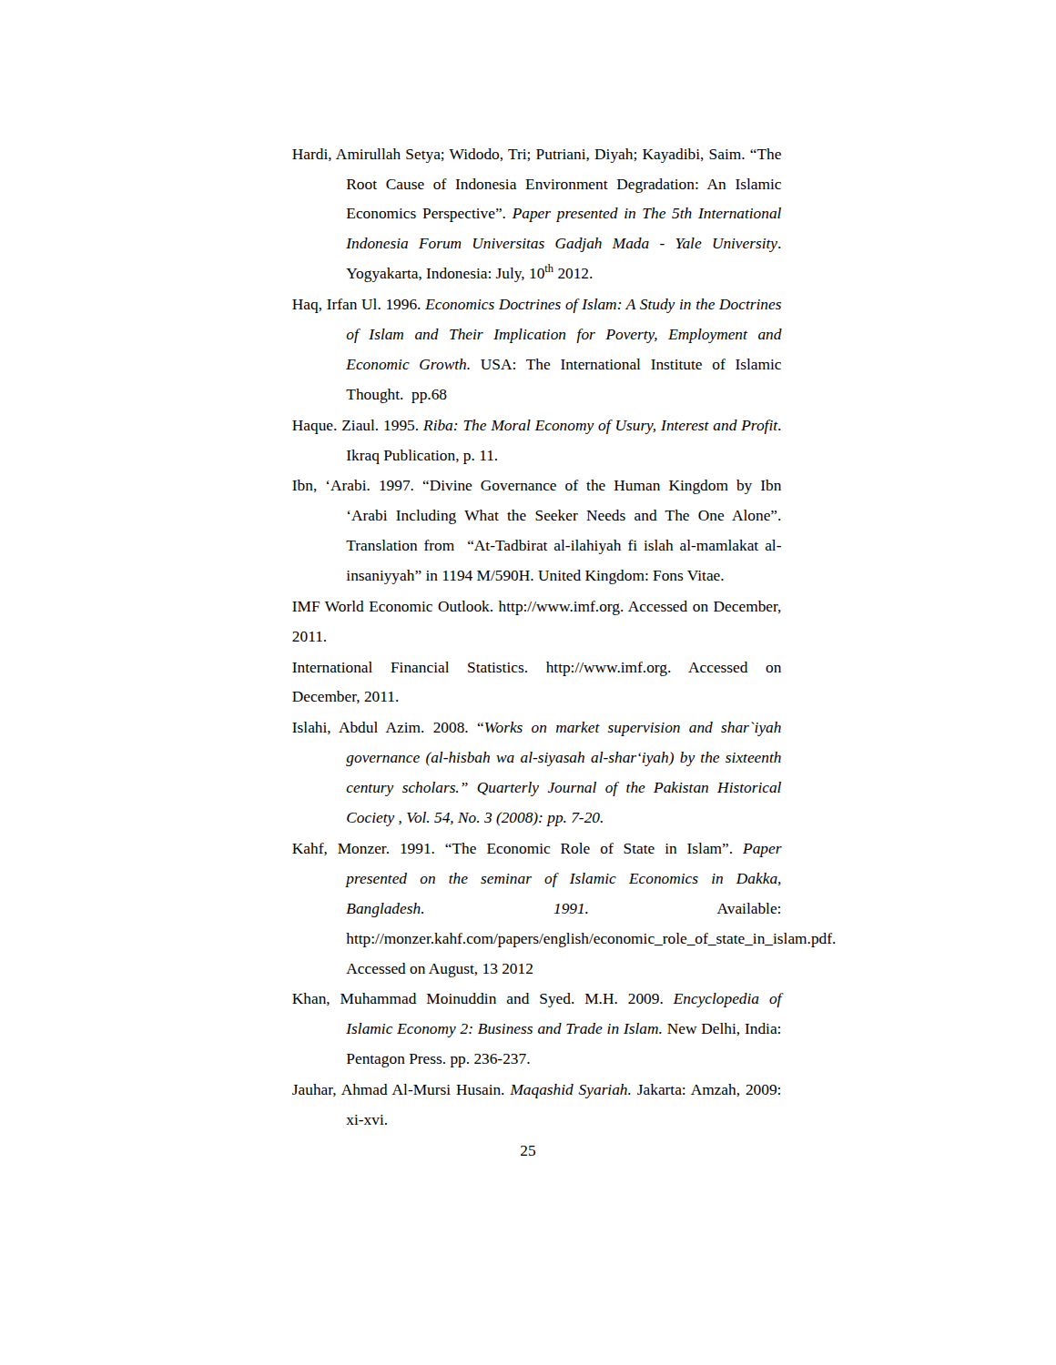Hardi, Amirullah Setya; Widodo, Tri; Putriani, Diyah; Kayadibi, Saim. “The Root Cause of Indonesia Environment Degradation: An Islamic Economics Perspective”. Paper presented in The 5th International Indonesia Forum Universitas Gadjah Mada - Yale University. Yogyakarta, Indonesia: July, 10th 2012.
Haq, Irfan Ul. 1996. Economics Doctrines of Islam: A Study in the Doctrines of Islam and Their Implication for Poverty, Employment and Economic Growth. USA: The International Institute of Islamic Thought. pp.68
Haque. Ziaul. 1995. Riba: The Moral Economy of Usury, Interest and Profit. Ikraq Publication, p. 11.
Ibn, ‘Arabi. 1997. “Divine Governance of the Human Kingdom by Ibn ‘Arabi Including What the Seeker Needs and The One Alone”. Translation from “At-Tadbirat al-ilahiyah fi islah al-mamlakat al-insaniyyah” in 1194 M/590H. United Kingdom: Fons Vitae.
IMF World Economic Outlook. http://www.imf.org. Accessed on December, 2011.
International Financial Statistics. http://www.imf.org. Accessed on December, 2011.
Islahi, Abdul Azim. 2008. “Works on market supervision and shar`iyah governance (al-hisbah wa al-siyasah al-shar‘iyah) by the sixteenth century scholars.” Quarterly Journal of the Pakistan Historical Cociety , Vol. 54, No. 3 (2008): pp. 7-20.
Kahf, Monzer. 1991. “The Economic Role of State in Islam”. Paper presented on the seminar of Islamic Economics in Dakka, Bangladesh. 1991. Available: http://monzer.kahf.com/papers/english/economic_role_of_state_in_islam.pdf. Accessed on August, 13 2012
Khan, Muhammad Moinuddin and Syed. M.H. 2009. Encyclopedia of Islamic Economy 2: Business and Trade in Islam. New Delhi, India: Pentagon Press. pp. 236-237.
Jauhar, Ahmad Al-Mursi Husain. Maqashid Syariah. Jakarta: Amzah, 2009: xi-xvi.
25